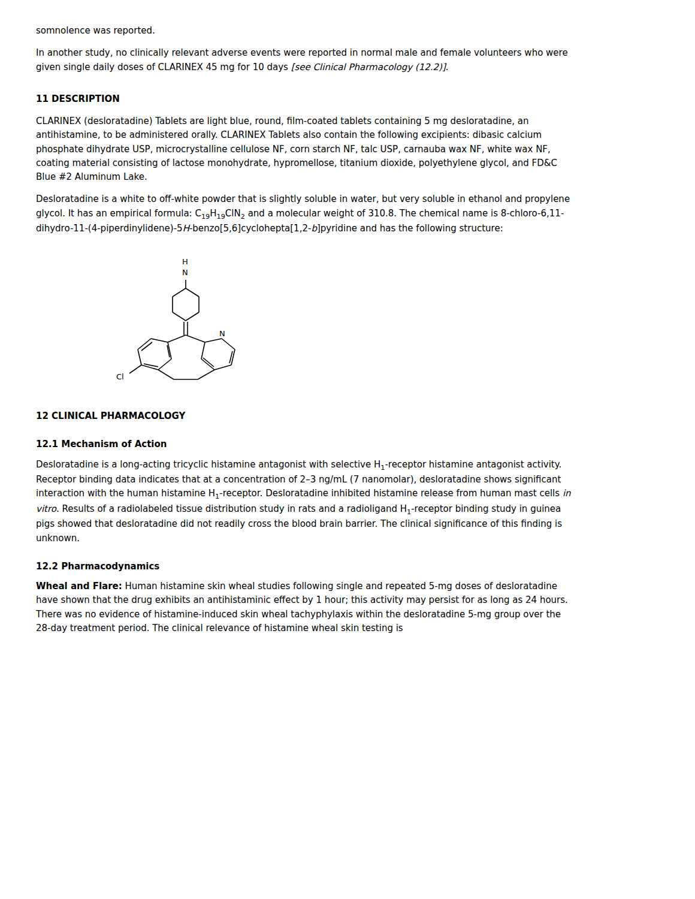somnolence was reported.
In another study, no clinically relevant adverse events were reported in normal male and female volunteers who were given single daily doses of CLARINEX 45 mg for 10 days [see Clinical Pharmacology (12.2)].
11 DESCRIPTION
CLARINEX (desloratadine) Tablets are light blue, round, film-coated tablets containing 5 mg desloratadine, an antihistamine, to be administered orally. CLARINEX Tablets also contain the following excipients: dibasic calcium phosphate dihydrate USP, microcrystalline cellulose NF, corn starch NF, talc USP, carnauba wax NF, white wax NF, coating material consisting of lactose monohydrate, hypromellose, titanium dioxide, polyethylene glycol, and FD&C Blue #2 Aluminum Lake.
Desloratadine is a white to off-white powder that is slightly soluble in water, but very soluble in ethanol and propylene glycol. It has an empirical formula: C19H19ClN2 and a molecular weight of 310.8. The chemical name is 8-chloro-6,11-dihydro-11-(4-piperdinylidene)-5H-benzo[5,6]cyclohepta[1,2-b]pyridine and has the following structure:
H N N Cl
12 CLINICAL PHARMACOLOGY
12.1 Mechanism of Action
Desloratadine is a long-acting tricyclic histamine antagonist with selective H1-receptor histamine antagonist activity. Receptor binding data indicates that at a concentration of 2–3 ng/mL (7 nanomolar), desloratadine shows significant interaction with the human histamine H1-receptor. Desloratadine inhibited histamine release from human mast cells in vitro. Results of a radiolabeled tissue distribution study in rats and a radioligand H1-receptor binding study in guinea pigs showed that desloratadine did not readily cross the blood brain barrier. The clinical significance of this finding is unknown.
12.2 Pharmacodynamics
Wheal and Flare: Human histamine skin wheal studies following single and repeated 5-mg doses of desloratadine have shown that the drug exhibits an antihistaminic effect by 1 hour; this activity may persist for as long as 24 hours. There was no evidence of histamine-induced skin wheal tachyphylaxis within the desloratadine 5-mg group over the 28-day treatment period. The clinical relevance of histamine wheal skin testing is